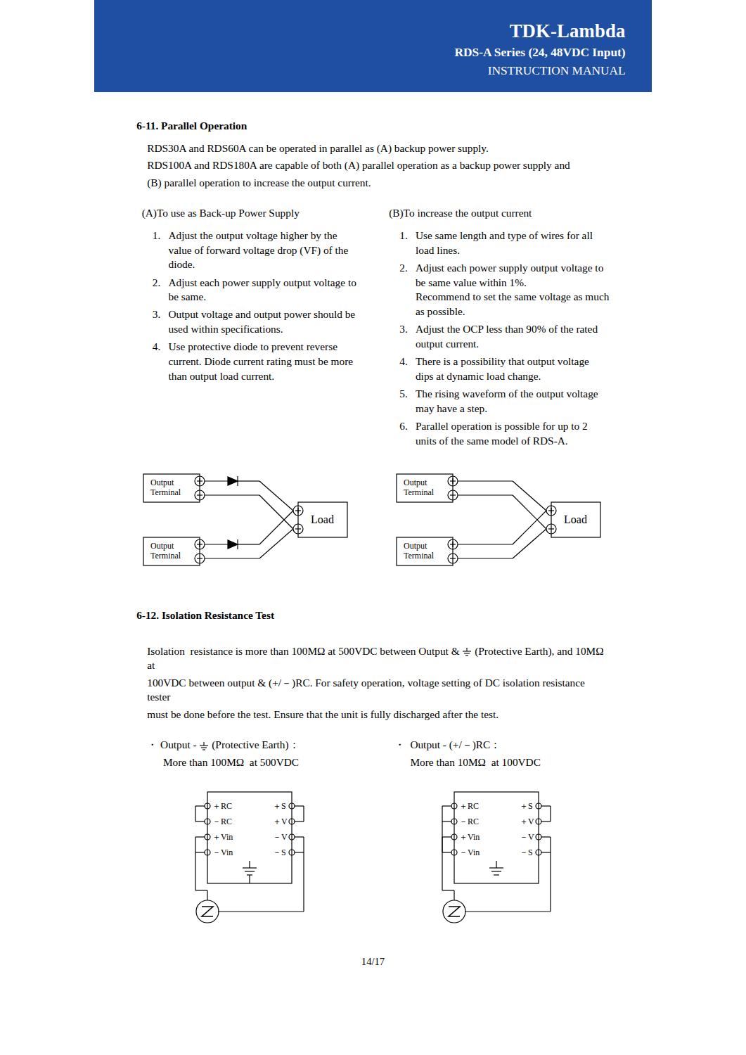TDK-Lambda
RDS-A Series (24, 48VDC Input)
INSTRUCTION MANUAL
6-11. Parallel Operation
RDS30A and RDS60A can be operated in parallel as (A) backup power supply.
RDS100A and RDS180A are capable of both (A) parallel operation as a backup power supply and
(B) parallel operation to increase the output current.
(A)To use as Back-up Power Supply
1. Adjust the output voltage higher by the value of forward voltage drop (VF) of the diode.
2. Adjust each power supply output voltage to be same.
3. Output voltage and output power should be used within specifications.
4. Use protective diode to prevent reverse current. Diode current rating must be more than output load current.
(B)To increase the output current
1. Use same length and type of wires for all load lines.
2. Adjust each power supply output voltage to be same value within 1%.
Recommend to set the same voltage as much as possible.
3. Adjust the OCP less than 90% of the rated output current.
4. There is a possibility that output voltage dips at dynamic load change.
5. The rising waveform of the output voltage may have a step.
6. Parallel operation is possible for up to 2 units of the same model of RDS-A.
Output Terminal Output Terminal Load
Output Terminal Output Terminal Load
6-12. Isolation Resistance Test
Isolation resistance is more than 100MΩ at 500VDC between Output & (Protective Earth), and 10MΩ at
100VDC between output & (+/－)RC. For safety operation, voltage setting of DC isolation resistance tester
must be done before the test. Ensure that the unit is fully discharged after the test.
・ Output - (Protective Earth)：
More than 100MΩ at 500VDC
＋RC －RC ＋Vin －Vin ＋S ＋V －V －S
・ Output - (+/－)RC：
More than 10MΩ at 100VDC
＋RC －RC ＋Vin －Vin ＋S ＋V －V －S
14/17